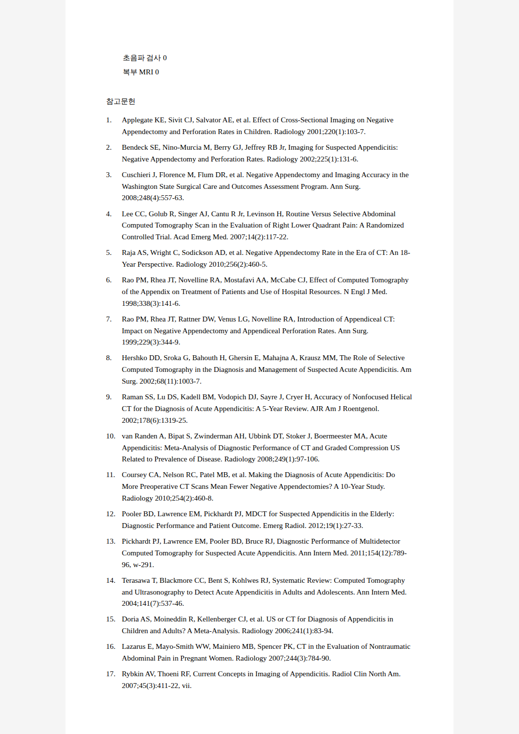초음파 검사 0
복부 MRI 0
참고문헌
Applegate KE, Sivit CJ, Salvator AE, et al. Effect of Cross-Sectional Imaging on Negative Appendectomy and Perforation Rates in Children. Radiology 2001;220(1):103-7.
Bendeck SE, Nino-Murcia M, Berry GJ, Jeffrey RB Jr, Imaging for Suspected Appendicitis: Negative Appendectomy and Perforation Rates. Radiology 2002;225(1):131-6.
Cuschieri J, Florence M, Flum DR, et al. Negative Appendectomy and Imaging Accuracy in the Washington State Surgical Care and Outcomes Assessment Program. Ann Surg. 2008;248(4):557-63.
Lee CC, Golub R, Singer AJ, Cantu R Jr, Levinson H, Routine Versus Selective Abdominal Computed Tomography Scan in the Evaluation of Right Lower Quadrant Pain: A Randomized Controlled Trial. Acad Emerg Med. 2007;14(2):117-22.
Raja AS, Wright C, Sodickson AD, et al. Negative Appendectomy Rate in the Era of CT: An 18-Year Perspective. Radiology 2010;256(2):460-5.
Rao PM, Rhea JT, Novelline RA, Mostafavi AA, McCabe CJ, Effect of Computed Tomography of the Appendix on Treatment of Patients and Use of Hospital Resources. N Engl J Med. 1998;338(3):141-6.
Rao PM, Rhea JT, Rattner DW, Venus LG, Novelline RA, Introduction of Appendiceal CT: Impact on Negative Appendectomy and Appendiceal Perforation Rates. Ann Surg. 1999;229(3):344-9.
Hershko DD, Sroka G, Bahouth H, Ghersin E, Mahajna A, Krausz MM, The Role of Selective Computed Tomography in the Diagnosis and Management of Suspected Acute Appendicitis. Am Surg. 2002;68(11):1003-7.
Raman SS, Lu DS, Kadell BM, Vodopich DJ, Sayre J, Cryer H, Accuracy of Nonfocused Helical CT for the Diagnosis of Acute Appendicitis: A 5-Year Review. AJR Am J Roentgenol. 2002;178(6):1319-25.
van Randen A, Bipat S, Zwinderman AH, Ubbink DT, Stoker J, Boermeester MA, Acute Appendicitis: Meta-Analysis of Diagnostic Performance of CT and Graded Compression US Related to Prevalence of Disease. Radiology 2008;249(1):97-106.
Coursey CA, Nelson RC, Patel MB, et al. Making the Diagnosis of Acute Appendicitis: Do More Preoperative CT Scans Mean Fewer Negative Appendectomies? A 10-Year Study. Radiology 2010;254(2):460-8.
Pooler BD, Lawrence EM, Pickhardt PJ, MDCT for Suspected Appendicitis in the Elderly: Diagnostic Performance and Patient Outcome. Emerg Radiol. 2012;19(1):27-33.
Pickhardt PJ, Lawrence EM, Pooler BD, Bruce RJ, Diagnostic Performance of Multidetector Computed Tomography for Suspected Acute Appendicitis. Ann Intern Med. 2011;154(12):789-96, w-291.
Terasawa T, Blackmore CC, Bent S, Kohlwes RJ, Systematic Review: Computed Tomography and Ultrasonography to Detect Acute Appendicitis in Adults and Adolescents. Ann Intern Med. 2004;141(7):537-46.
Doria AS, Moineddin R, Kellenberger CJ, et al. US or CT for Diagnosis of Appendicitis in Children and Adults? A Meta-Analysis. Radiology 2006;241(1):83-94.
Lazarus E, Mayo-Smith WW, Mainiero MB, Spencer PK, CT in the Evaluation of Nontraumatic Abdominal Pain in Pregnant Women. Radiology 2007;244(3):784-90.
Rybkin AV, Thoeni RF, Current Concepts in Imaging of Appendicitis. Radiol Clin North Am. 2007;45(3):411-22, vii.